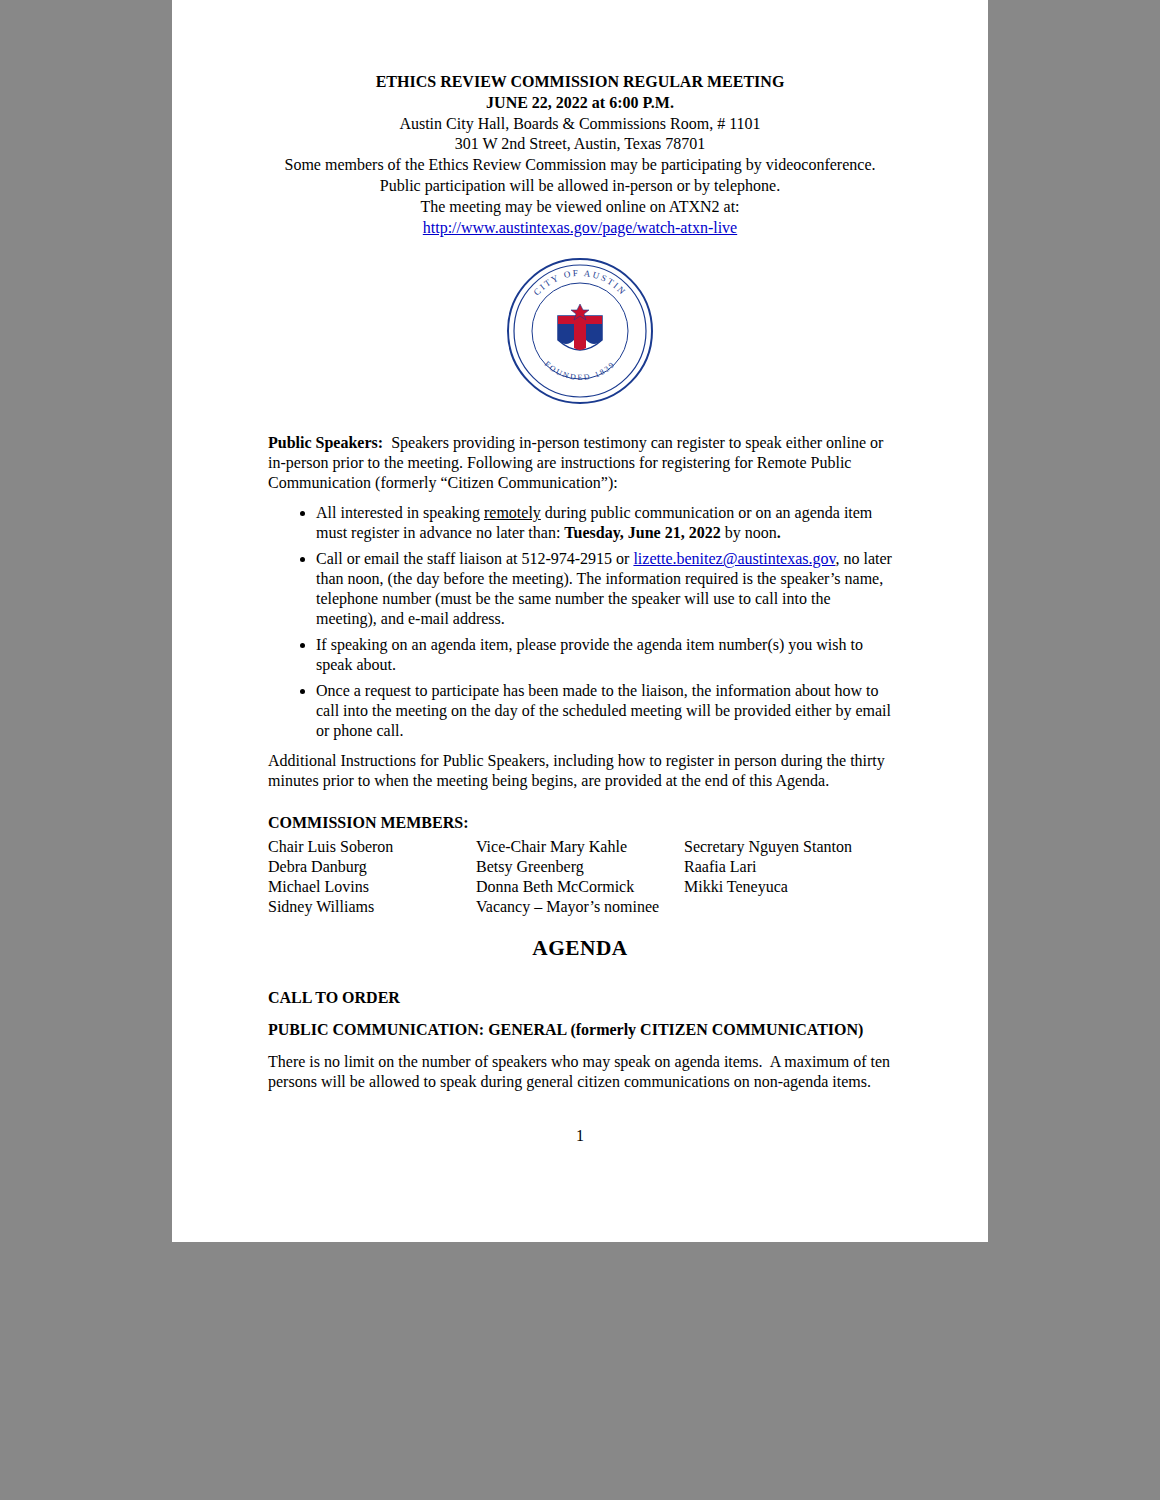ETHICS REVIEW COMMISSION REGULAR MEETING
JUNE 22, 2022 at 6:00 P.M.
Austin City Hall, Boards & Commissions Room, # 1101
301 W 2nd Street, Austin, Texas 78701
Some members of the Ethics Review Commission may be participating by videoconference.
Public participation will be allowed in-person or by telephone.
The meeting may be viewed online on ATXN2 at:
http://www.austintexas.gov/page/watch-atxn-live
CITY OF AUSTIN FOUNDED 1839
Public Speakers: Speakers providing in-person testimony can register to speak either online or in-person prior to the meeting. Following are instructions for registering for Remote Public Communication (formerly “Citizen Communication”):
All interested in speaking remotely during public communication or on an agenda item must register in advance no later than: Tuesday, June 21, 2022 by noon.
Call or email the staff liaison at 512-974-2915 or lizette.benitez@austintexas.gov, no later than noon, (the day before the meeting). The information required is the speaker’s name, telephone number (must be the same number the speaker will use to call into the meeting), and e-mail address.
If speaking on an agenda item, please provide the agenda item number(s) you wish to speak about.
Once a request to participate has been made to the liaison, the information about how to call into the meeting on the day of the scheduled meeting will be provided either by email or phone call.
Additional Instructions for Public Speakers, including how to register in person during the thirty minutes prior to when the meeting being begins, are provided at the end of this Agenda.
COMMISSION MEMBERS:
| Chair Luis Soberon | Vice-Chair Mary Kahle | Secretary Nguyen Stanton |
| Debra Danburg | Betsy Greenberg | Raafia Lari |
| Michael Lovins | Donna Beth McCormick | Mikki Teneyuca |
| Sidney Williams | Vacancy – Mayor’s nominee | |
AGENDA
CALL TO ORDER
PUBLIC COMMUNICATION: GENERAL (formerly CITIZEN COMMUNICATION)
There is no limit on the number of speakers who may speak on agenda items. A maximum of ten persons will be allowed to speak during general citizen communications on non-agenda items.
1